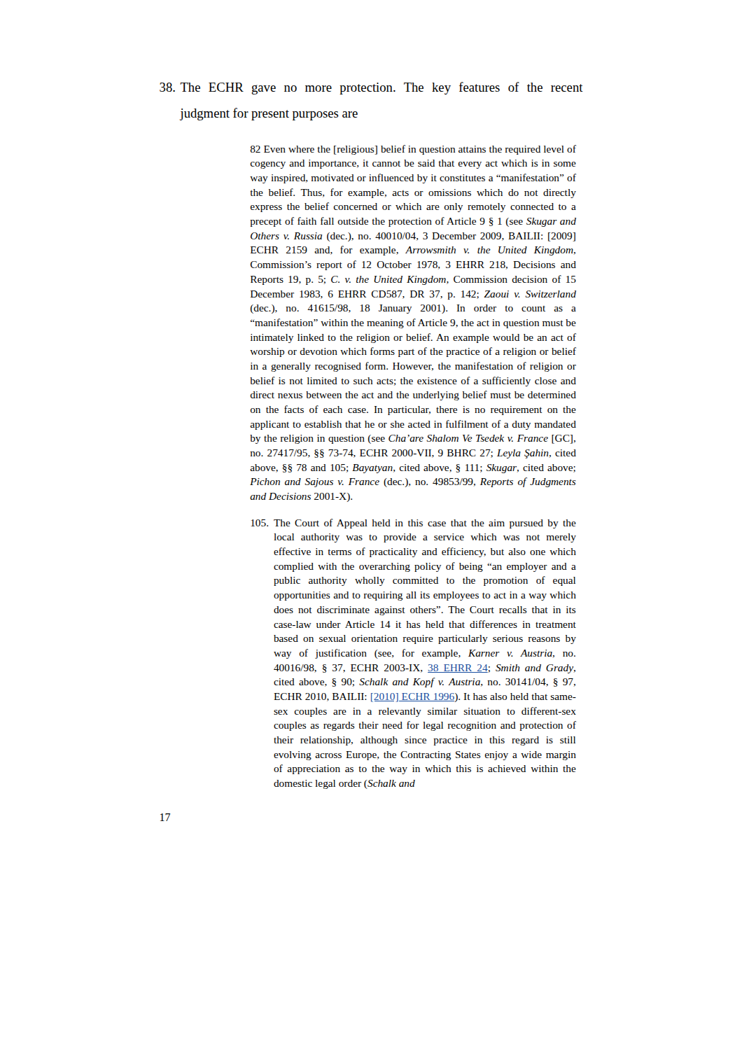38. The ECHR gave no more protection. The key features of the recent judgment for present purposes are
82 Even where the [religious] belief in question attains the required level of cogency and importance, it cannot be said that every act which is in some way inspired, motivated or influenced by it constitutes a “manifestation” of the belief. Thus, for example, acts or omissions which do not directly express the belief concerned or which are only remotely connected to a precept of faith fall outside the protection of Article 9 § 1 (see Skugar and Others v. Russia (dec.), no. 40010/04, 3 December 2009, BAILII: [2009] ECHR 2159 and, for example, Arrowsmith v. the United Kingdom, Commission’s report of 12 October 1978, 3 EHRR 218, Decisions and Reports 19, p. 5; C. v. the United Kingdom, Commission decision of 15 December 1983, 6 EHRR CD587, DR 37, p. 142; Zaoui v. Switzerland (dec.), no. 41615/98, 18 January 2001). In order to count as a “manifestation” within the meaning of Article 9, the act in question must be intimately linked to the religion or belief. An example would be an act of worship or devotion which forms part of the practice of a religion or belief in a generally recognised form. However, the manifestation of religion or belief is not limited to such acts; the existence of a sufficiently close and direct nexus between the act and the underlying belief must be determined on the facts of each case. In particular, there is no requirement on the applicant to establish that he or she acted in fulfilment of a duty mandated by the religion in question (see Cha’are Shalom Ve Tsedek v. France [GC], no. 27417/95, §§ 73-74, ECHR 2000-VII, 9 BHRC 27; Leyla Şahin, cited above, §§ 78 and 105; Bayatyan, cited above, § 111; Skugar, cited above; Pichon and Sajous v. France (dec.), no. 49853/99, Reports of Judgments and Decisions 2001-X).
105. The Court of Appeal held in this case that the aim pursued by the local authority was to provide a service which was not merely effective in terms of practicality and efficiency, but also one which complied with the overarching policy of being “an employer and a public authority wholly committed to the promotion of equal opportunities and to requiring all its employees to act in a way which does not discriminate against others”. The Court recalls that in its case-law under Article 14 it has held that differences in treatment based on sexual orientation require particularly serious reasons by way of justification (see, for example, Karner v. Austria, no. 40016/98, § 37, ECHR 2003-IX, 38 EHRR 24; Smith and Grady, cited above, § 90; Schalk and Kopf v. Austria, no. 30141/04, § 97, ECHR 2010, BAILII: [2010] ECHR 1996). It has also held that same-sex couples are in a relevantly similar situation to different-sex couples as regards their need for legal recognition and protection of their relationship, although since practice in this regard is still evolving across Europe, the Contracting States enjoy a wide margin of appreciation as to the way in which this is achieved within the domestic legal order (Schalk and
17